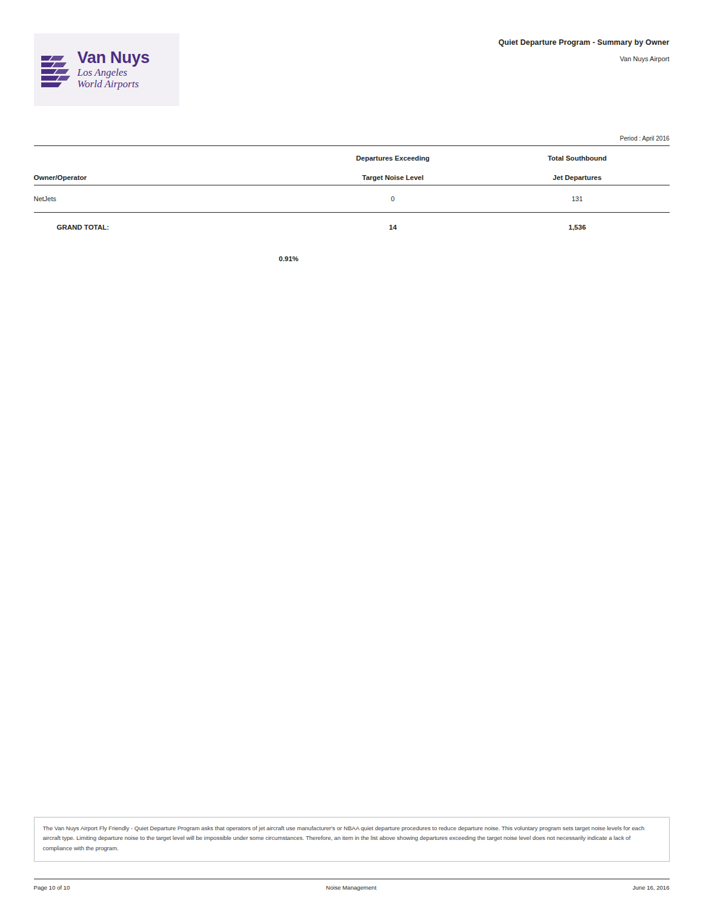Van Nuys
Los Angeles
World Airports
Quiet Departure Program - Summary by Owner
Van Nuys Airport
Period : April 2016
| | Departures Exceeding | Total Southbound |
| --- | --- | --- |
| Owner/Operator | Target Noise Level | Jet Departures |
| NetJets | 0 | 131 |
| GRAND TOTAL: | 14 | 1,536 |
0.91%
The Van Nuys Airport Fly Friendly - Quiet Departure Program asks that operators of jet aircraft use manufacturer's or NBAA quiet departure procedures to reduce departure noise. This voluntary program sets target noise levels for each aircraft type. Limiting departure noise to the target level will be impossible under some circumstances. Therefore, an item in the list above showing departures exceeding the target noise level does not necessarily indicate a lack of compliance with the program.
Page 10 of 10
Noise Management
June 16, 2016